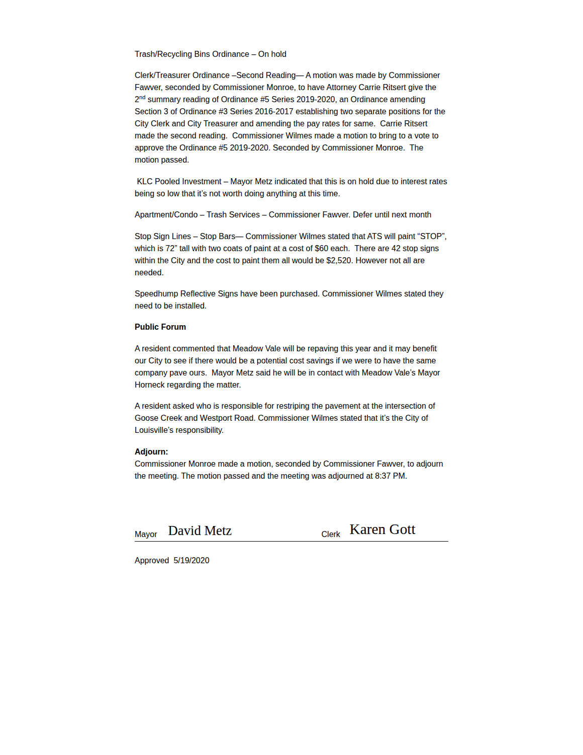Trash/Recycling Bins Ordinance – On hold
Clerk/Treasurer Ordinance –Second Reading— A motion was made by Commissioner Fawver, seconded by Commissioner Monroe, to have Attorney Carrie Ritsert give the 2nd summary reading of Ordinance #5 Series 2019-2020, an Ordinance amending Section 3 of Ordinance #3 Series 2016-2017 establishing two separate positions for the City Clerk and City Treasurer and amending the pay rates for same. Carrie Ritsert made the second reading. Commissioner Wilmes made a motion to bring to a vote to approve the Ordinance #5 2019-2020. Seconded by Commissioner Monroe. The motion passed.
KLC Pooled Investment – Mayor Metz indicated that this is on hold due to interest rates being so low that it’s not worth doing anything at this time.
Apartment/Condo – Trash Services – Commissioner Fawver. Defer until next month
Stop Sign Lines – Stop Bars— Commissioner Wilmes stated that ATS will paint “STOP”, which is 72” tall with two coats of paint at a cost of $60 each. There are 42 stop signs within the City and the cost to paint them all would be $2,520. However not all are needed.
Speedhump Reflective Signs have been purchased. Commissioner Wilmes stated they need to be installed.
Public Forum
A resident commented that Meadow Vale will be repaving this year and it may benefit our City to see if there would be a potential cost savings if we were to have the same company pave ours. Mayor Metz said he will be in contact with Meadow Vale’s Mayor Horneck regarding the matter.
A resident asked who is responsible for restriping the pavement at the intersection of Goose Creek and Westport Road. Commissioner Wilmes stated that it’s the City of Louisville’s responsibility.
Adjourn:
Commissioner Monroe made a motion, seconded by Commissioner Fawver, to adjourn the meeting. The motion passed and the meeting was adjourned at 8:37 PM.
| Mayor | David Metz | | Clerk | Karen Gott |
Approved 5/19/2020